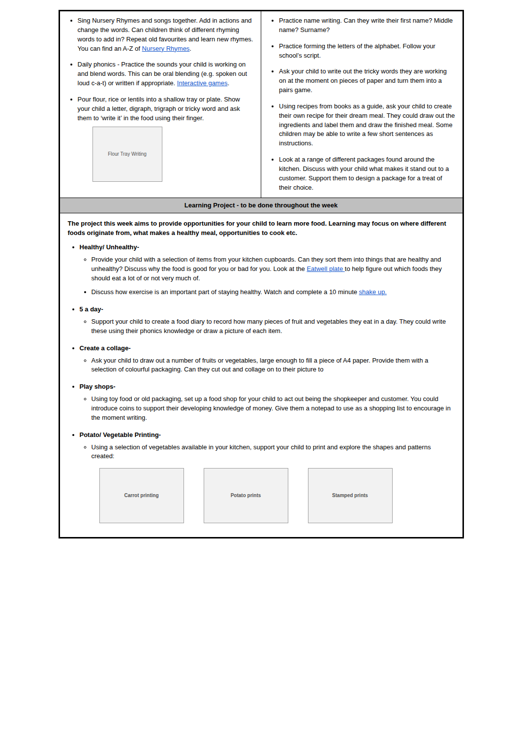| Sing Nursery Rhymes and songs together. Add in actions and change the words. Can children think of different rhyming words to add in? Repeat old favourites and learn new rhymes. You can find an A-Z of Nursery Rhymes . Daily phonics - Practice the sounds your child is working on and blend words. This can be oral blending (e.g. spoken out loud c-a-t) or written if appropriate. Interactive games . Pour flour, rice or lentils into a shallow tray or plate. Show your child a letter, digraph, trigraph or tricky word and ask them to ‘write it’ in the food using their finger. Flour Tray Writing | Practice name writing. Can they write their first name? Middle name? Surname? Practice forming the letters of the alphabet. Follow your school’s script. Ask your child to write out the tricky words they are working on at the moment on pieces of paper and turn them into a pairs game. Using recipes from books as a guide, ask your child to create their own recipe for their dream meal. They could draw out the ingredients and label them and draw the finished meal. Some children may be able to write a few short sentences as instructions. Look at a range of different packages found around the kitchen. Discuss with your child what makes it stand out to a customer. Support them to design a package for a treat of their choice. |
Learning Project - to be done throughout the week
The project this week aims to provide opportunities for your child to learn more food. Learning may focus on where different foods originate from, what makes a healthy meal, opportunities to cook etc.
Healthy/ Unhealthy-
Provide your child with a selection of items from your kitchen cupboards. Can they sort them into things that are healthy and unhealthy? Discuss why the food is good for you or bad for you. Look at the Eatwell plate to help figure out which foods they should eat a lot of or not very much of.
Discuss how exercise is an important part of staying healthy. Watch and complete a 10 minute shake up.
5 a day-
Support your child to create a food diary to record how many pieces of fruit and vegetables they eat in a day. They could write these using their phonics knowledge or draw a picture of each item.
Create a collage-
Ask your child to draw out a number of fruits or vegetables, large enough to fill a piece of A4 paper. Provide them with a selection of colourful packaging. Can they cut out and collage on to their picture to
Play shops-
Using toy food or old packaging, set up a food shop for your child to act out being the shopkeeper and customer. You could introduce coins to support their developing knowledge of money. Give them a notepad to use as a shopping list to encourage in the moment writing.
Potato/ Vegetable Printing-
Using a selection of vegetables available in your kitchen, support your child to print and explore the shapes and patterns created:
Carrot printing
Potato prints
Stamped prints